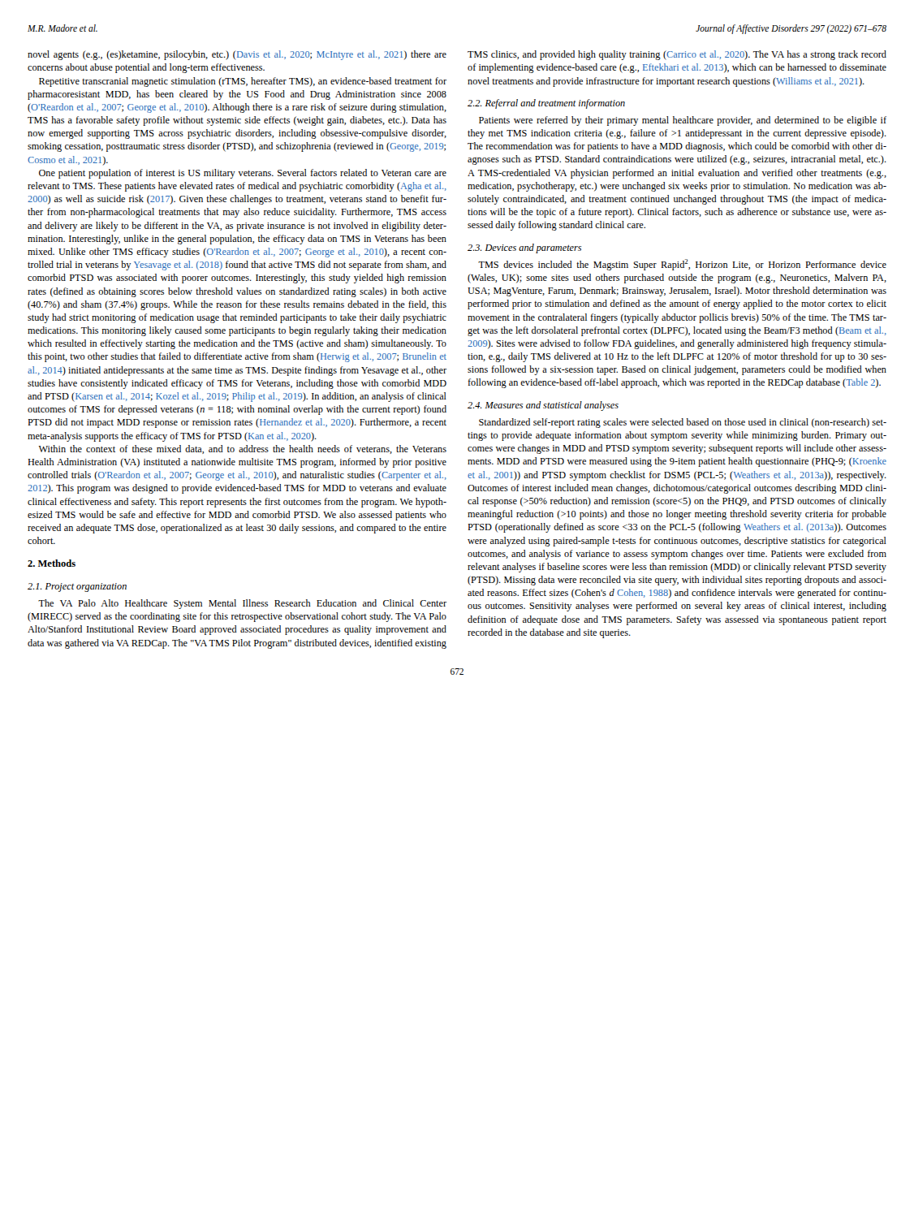M.R. Madore et al.
Journal of Affective Disorders 297 (2022) 671–678
novel agents (e.g., (es)ketamine, psilocybin, etc.) (Davis et al., 2020; McIntyre et al., 2021) there are concerns about abuse potential and long-term effectiveness.
Repetitive transcranial magnetic stimulation (rTMS, hereafter TMS), an evidence-based treatment for pharmacoresistant MDD, has been cleared by the US Food and Drug Administration since 2008 (O'Reardon et al., 2007; George et al., 2010). Although there is a rare risk of seizure during stimulation, TMS has a favorable safety profile without systemic side effects (weight gain, diabetes, etc.). Data has now emerged supporting TMS across psychiatric disorders, including obsessive-compulsive disorder, smoking cessation, posttraumatic stress disorder (PTSD), and schizophrenia (reviewed in (George, 2019; Cosmo et al., 2021).
One patient population of interest is US military veterans. Several factors related to Veteran care are relevant to TMS. These patients have elevated rates of medical and psychiatric comorbidity (Agha et al., 2000) as well as suicide risk (2017). Given these challenges to treatment, veterans stand to benefit further from non-pharmacological treatments that may also reduce suicidality. Furthermore, TMS access and delivery are likely to be different in the VA, as private insurance is not involved in eligibility determination. Interestingly, unlike in the general population, the efficacy data on TMS in Veterans has been mixed. Unlike other TMS efficacy studies (O'Reardon et al., 2007; George et al., 2010), a recent controlled trial in veterans by Yesavage et al. (2018) found that active TMS did not separate from sham, and comorbid PTSD was associated with poorer outcomes. Interestingly, this study yielded high remission rates (defined as obtaining scores below threshold values on standardized rating scales) in both active (40.7%) and sham (37.4%) groups. While the reason for these results remains debated in the field, this study had strict monitoring of medication usage that reminded participants to take their daily psychiatric medications. This monitoring likely caused some participants to begin regularly taking their medication which resulted in effectively starting the medication and the TMS (active and sham) simultaneously. To this point, two other studies that failed to differentiate active from sham (Herwig et al., 2007; Brunelin et al., 2014) initiated antidepressants at the same time as TMS. Despite findings from Yesavage et al., other studies have consistently indicated efficacy of TMS for Veterans, including those with comorbid MDD and PTSD (Karsen et al., 2014; Kozel et al., 2019; Philip et al., 2019). In addition, an analysis of clinical outcomes of TMS for depressed veterans (n = 118; with nominal overlap with the current report) found PTSD did not impact MDD response or remission rates (Hernandez et al., 2020). Furthermore, a recent meta-analysis supports the efficacy of TMS for PTSD (Kan et al., 2020).
Within the context of these mixed data, and to address the health needs of veterans, the Veterans Health Administration (VA) instituted a nationwide multisite TMS program, informed by prior positive controlled trials (O'Reardon et al., 2007; George et al., 2010), and naturalistic studies (Carpenter et al., 2012). This program was designed to provide evidenced-based TMS for MDD to veterans and evaluate clinical effectiveness and safety. This report represents the first outcomes from the program. We hypothesized TMS would be safe and effective for MDD and comorbid PTSD. We also assessed patients who received an adequate TMS dose, operationalized as at least 30 daily sessions, and compared to the entire cohort.
2. Methods
2.1. Project organization
The VA Palo Alto Healthcare System Mental Illness Research Education and Clinical Center (MIRECC) served as the coordinating site for this retrospective observational cohort study. The VA Palo Alto/Stanford Institutional Review Board approved associated procedures as quality improvement and data was gathered via VA REDCap. The "VA TMS Pilot Program" distributed devices, identified existing TMS clinics, and provided high quality training (Carrico et al., 2020). The VA has a strong track record of implementing evidence-based care (e.g., Eftekhari et al. 2013), which can be harnessed to disseminate novel treatments and provide infrastructure for important research questions (Williams et al., 2021).
2.2. Referral and treatment information
Patients were referred by their primary mental healthcare provider, and determined to be eligible if they met TMS indication criteria (e.g., failure of >1 antidepressant in the current depressive episode). The recommendation was for patients to have a MDD diagnosis, which could be comorbid with other diagnoses such as PTSD. Standard contraindications were utilized (e.g., seizures, intracranial metal, etc.). A TMS-credentialed VA physician performed an initial evaluation and verified other treatments (e.g., medication, psychotherapy, etc.) were unchanged six weeks prior to stimulation. No medication was absolutely contraindicated, and treatment continued unchanged throughout TMS (the impact of medications will be the topic of a future report). Clinical factors, such as adherence or substance use, were assessed daily following standard clinical care.
2.3. Devices and parameters
TMS devices included the Magstim Super Rapid2, Horizon Lite, or Horizon Performance device (Wales, UK); some sites used others purchased outside the program (e.g., Neuronetics, Malvern PA, USA; MagVenture, Farum, Denmark; Brainsway, Jerusalem, Israel). Motor threshold determination was performed prior to stimulation and defined as the amount of energy applied to the motor cortex to elicit movement in the contralateral fingers (typically abductor pollicis brevis) 50% of the time. The TMS target was the left dorsolateral prefrontal cortex (DLPFC), located using the Beam/F3 method (Beam et al., 2009). Sites were advised to follow FDA guidelines, and generally administered high frequency stimulation, e.g., daily TMS delivered at 10 Hz to the left DLPFC at 120% of motor threshold for up to 30 sessions followed by a six-session taper. Based on clinical judgement, parameters could be modified when following an evidence-based off-label approach, which was reported in the REDCap database (Table 2).
2.4. Measures and statistical analyses
Standardized self-report rating scales were selected based on those used in clinical (non-research) settings to provide adequate information about symptom severity while minimizing burden. Primary outcomes were changes in MDD and PTSD symptom severity; subsequent reports will include other assessments. MDD and PTSD were measured using the 9-item patient health questionnaire (PHQ-9; (Kroenke et al., 2001)) and PTSD symptom checklist for DSM5 (PCL-5; (Weathers et al., 2013a)), respectively. Outcomes of interest included mean changes, dichotomous/categorical outcomes describing MDD clinical response (>50% reduction) and remission (score<5) on the PHQ9, and PTSD outcomes of clinically meaningful reduction (>10 points) and those no longer meeting threshold severity criteria for probable PTSD (operationally defined as score <33 on the PCL-5 (following Weathers et al. (2013a)). Outcomes were analyzed using paired-sample t-tests for continuous outcomes, descriptive statistics for categorical outcomes, and analysis of variance to assess symptom changes over time. Patients were excluded from relevant analyses if baseline scores were less than remission (MDD) or clinically relevant PTSD severity (PTSD). Missing data were reconciled via site query, with individual sites reporting dropouts and associated reasons. Effect sizes (Cohen's d Cohen, 1988) and confidence intervals were generated for continuous outcomes. Sensitivity analyses were performed on several key areas of clinical interest, including definition of adequate dose and TMS parameters. Safety was assessed via spontaneous patient report recorded in the database and site queries.
672